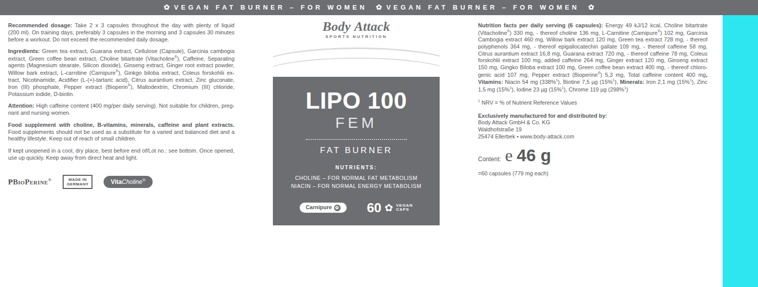✿Vegan Fat Burner – for Women ✿Vegan Fat Burner – for Women ✿
Recommended dosage: Take 2 x 3 capsules throughout the day with plenty of liquid (200 ml). On training days, preferably 3 capsules in the morning and 3 capsules 30 minutes before a workout. Do not exceed the recommended daily dosage.
Ingredients: Green tea extract, Guarana extract, Cellulose (Capsule), Garcinia cambogia extract, Green coffee bean extract, Choline bitartrate (Vitacholine®), Caffeine, Separating agents (Magnesium stearate, Silicon dioxide), Ginseng extract, Ginger root extract powder, Willow bark extract, L-carnitine (Carnipure®), Ginkgo biloba extract, Coleus forskohlii extract, Nicotinamide, Acidifier (L-(+)-tartaric acid), Citrus aurantium extract, Zinc gluconate, Iron (III) phosphate, Pepper extract (Bioperin®), Maltodextrin, Chromium (III) chloride, Potassium iodide, D-biotin.
Attention: High caffeine content (400 mg/per daily serving). Not suitable for children, pregnant and nursing women.
Food supplement with choline, B-vitamins, minerals, caffeine and plant extracts. Food supplements should not be used as a substitute for a varied and balanced diet and a healthy lifestyle. Keep out of reach of small children.
If kept unopened in a cool, dry place, best before end of/Lot no.: see bottom. Once opened, use up quickly. Keep away from direct heat and light.
₱Bio Perine®
MADE IN GERMANY
Vita Choline®
Body Attack
Sports Nutrition
LIPO 100
FEM
FAT BURNER
NUTRIENTS:
CHOLINE – FOR NORMAL FAT METABOLISM
NIACIN – FOR NORMAL ENERGY METABOLISM
Carnipure✿
60 ✿ VEGAN
CAPS
Nutrition facts per daily serving (6 capsules): Energy 49 kJ/12 kcal, Choline bitartrate (Vitacholine®) 330 mg, - thereof choline 136 mg, L-Carnitine (Carnipure®) 102 mg, Garcinia Cambogia extract 460 mg, Willow bark extract 120 mg, Green tea extract 728 mg, - thereof polyphenols 364 mg, - thereof epigallocatechin gallate 109 mg, - thereof caffeine 58 mg, Citrus aurantium extract 16,8 mg, Guarana extract 720 mg, - thereof caffeine 78 mg, Coleus forskohlii extract 100 mg, added caffeine 264 mg, Ginger extract 120 mg, Ginseng extract 150 mg, Gingko Biloba extract 100 mg, Green coffee bean extract 400 mg, - thereof chlorogenic acid 107 mg, Pepper extract (Bioperine®) 5,3 mg, Total caffeine content 400 mg, Vitamins: Niacin 54 mg (338%1), Biotine 7,5 µg (15%1), Minerals: Iron 2,1 mg (15%1), Zinc 1,5 mg (15%1), Iodine 23 µg (15%1), Chrome 119 µg (298%1)
1 NRV = % of Nutrient Reference Values
Exclusively manufactured for and distributed by:
Body Attack GmbH & Co. KG Waldhofstraße 19 25474 Ellerbek • www.body-attack.com
Content: e 46 g
=60 capsules (779 mg each)